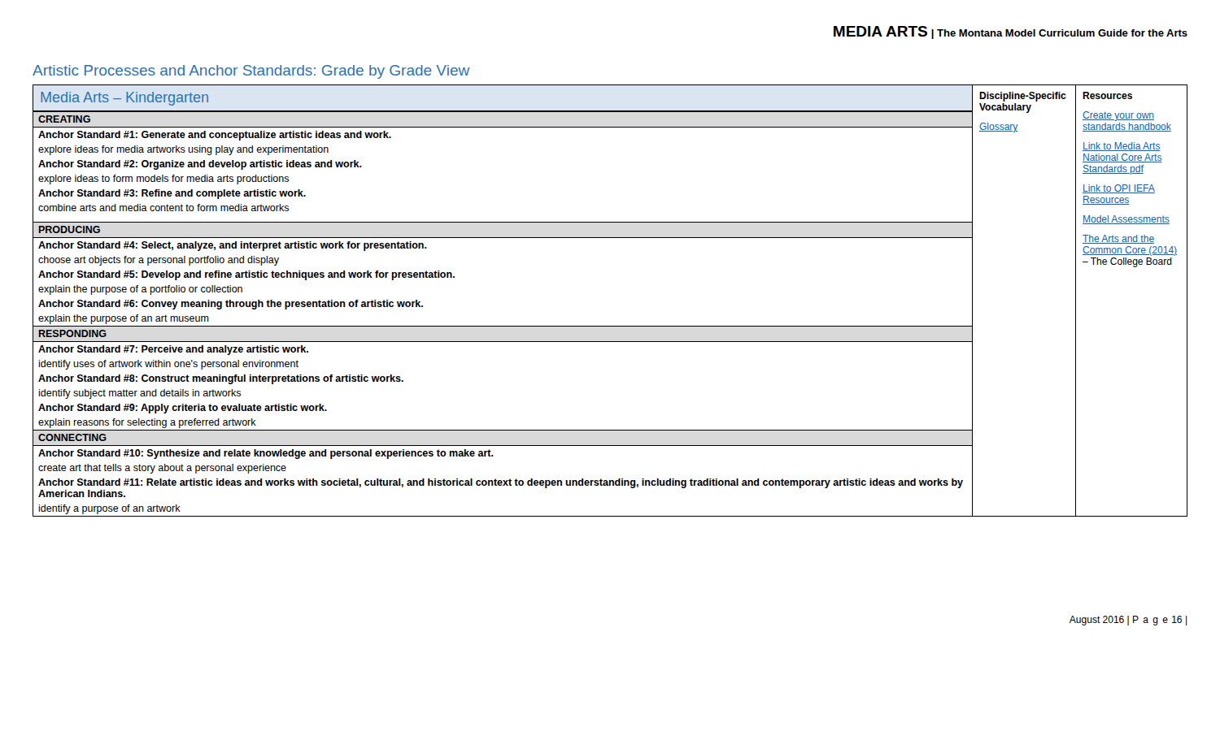MEDIA ARTS | The Montana Model Curriculum Guide for the Arts
Artistic Processes and Anchor Standards: Grade by Grade View
| Media Arts – Kindergarten / CREATING / / Anchor Standard #1: Generate and conceptualize artistic ideas and work. / / explore ideas for media artworks using play and experimentation / / Anchor Standard #2: Organize and develop artistic ideas and work. / / explore ideas to form models for media arts productions / / Anchor Standard #3: Refine and complete artistic work. / / combine arts and media content to form media artworks / / PRODUCING / / Anchor Standard #4: Select, analyze, and interpret artistic work for presentation. / / choose art objects for a personal portfolio and display / / Anchor Standard #5: Develop and refine artistic techniques and work for presentation. / / explain the purpose of a portfolio or collection / / Anchor Standard #6: Convey meaning through the presentation of artistic work. / / explain the purpose of an art museum / / RESPONDING / / Anchor Standard #7: Perceive and analyze artistic work. / / identify uses of artwork within one's personal environment / / Anchor Standard #8: Construct meaningful interpretations of artistic works. / / identify subject matter and details in artworks / / Anchor Standard #9: Apply criteria to evaluate artistic work. / / explain reasons for selecting a preferred artwork / / CONNECTING / / Anchor Standard #10: Synthesize and relate knowledge and personal experiences to make art. / / create art that tells a story about a personal experience / / Anchor Standard #11: Relate artistic ideas and works with societal, cultural, and historical context to deepen understanding, including traditional and contemporary artistic ideas and works by American Indians. / / identify a purpose of an artwork / | Discipline-Specific Vocabulary Glossary | Resources Create your own standards handbook Link to Media Arts National Core Arts Standards pdf Link to OPI IEFA Resources Model Assessments The Arts and the Common Core (2014) – The College Board |
August 2016 | P a g e 16 |